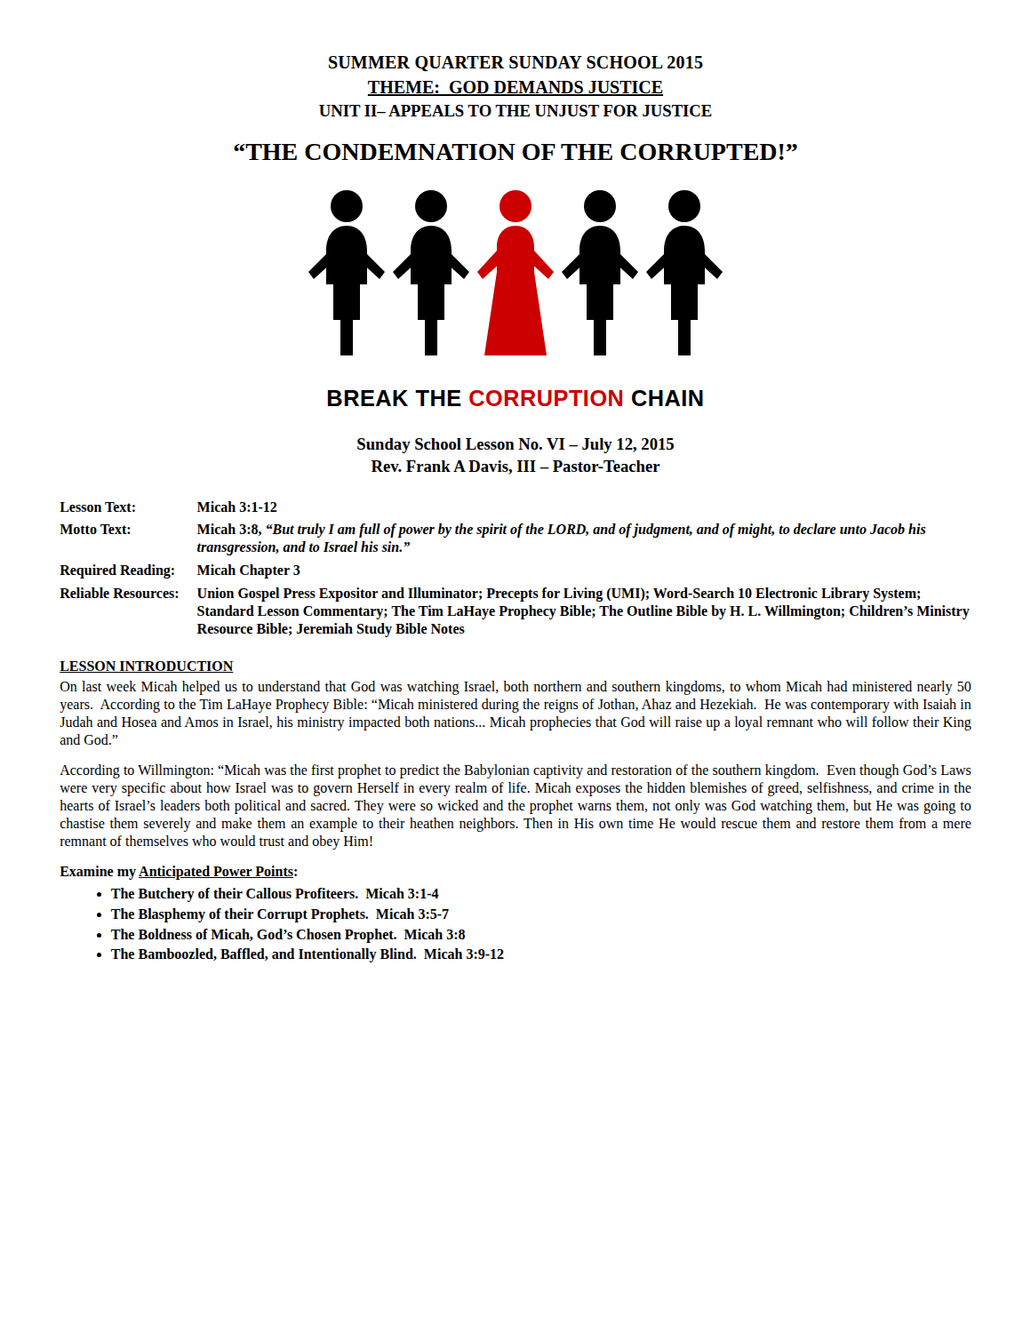SUMMER QUARTER SUNDAY SCHOOL 2015
THEME: GOD DEMANDS JUSTICE
UNIT II– APPEALS TO THE UNJUST FOR JUSTICE
“THE CONDEMNATION OF THE CORRUPTED!”
BREAK THE CORRUPTION CHAIN
Sunday School Lesson No. VI – July 12, 2015
Rev. Frank A Davis, III – Pastor-Teacher
| Lesson Text: | Micah 3:1-12 |
| Motto Text: | Micah 3:8, “But truly I am full of power by the spirit of the LORD, and of judgment, and of might, to declare unto Jacob his transgression, and to Israel his sin.” |
| Required Reading: | Micah Chapter 3 |
| Reliable Resources: | Union Gospel Press Expositor and Illuminator; Precepts for Living (UMI); Word-Search 10 Electronic Library System; Standard Lesson Commentary; The Tim LaHaye Prophecy Bible; The Outline Bible by H. L. Willmington; Children’s Ministry Resource Bible; Jeremiah Study Bible Notes |
LESSON INTRODUCTION
On last week Micah helped us to understand that God was watching Israel, both northern and southern kingdoms, to whom Micah had ministered nearly 50 years. According to the Tim LaHaye Prophecy Bible: “Micah ministered during the reigns of Jothan, Ahaz and Hezekiah. He was contemporary with Isaiah in Judah and Hosea and Amos in Israel, his ministry impacted both nations... Micah prophecies that God will raise up a loyal remnant who will follow their King and God.”
According to Willmington: “Micah was the first prophet to predict the Babylonian captivity and restoration of the southern kingdom. Even though God’s Laws were very specific about how Israel was to govern Herself in every realm of life. Micah exposes the hidden blemishes of greed, selfishness, and crime in the hearts of Israel’s leaders both political and sacred. They were so wicked and the prophet warns them, not only was God watching them, but He was going to chastise them severely and make them an example to their heathen neighbors. Then in His own time He would rescue them and restore them from a mere remnant of themselves who would trust and obey Him!
Examine my Anticipated Power Points:
The Butchery of their Callous Profiteers. Micah 3:1-4
The Blasphemy of their Corrupt Prophets. Micah 3:5-7
The Boldness of Micah, God’s Chosen Prophet. Micah 3:8
The Bamboozled, Baffled, and Intentionally Blind. Micah 3:9-12